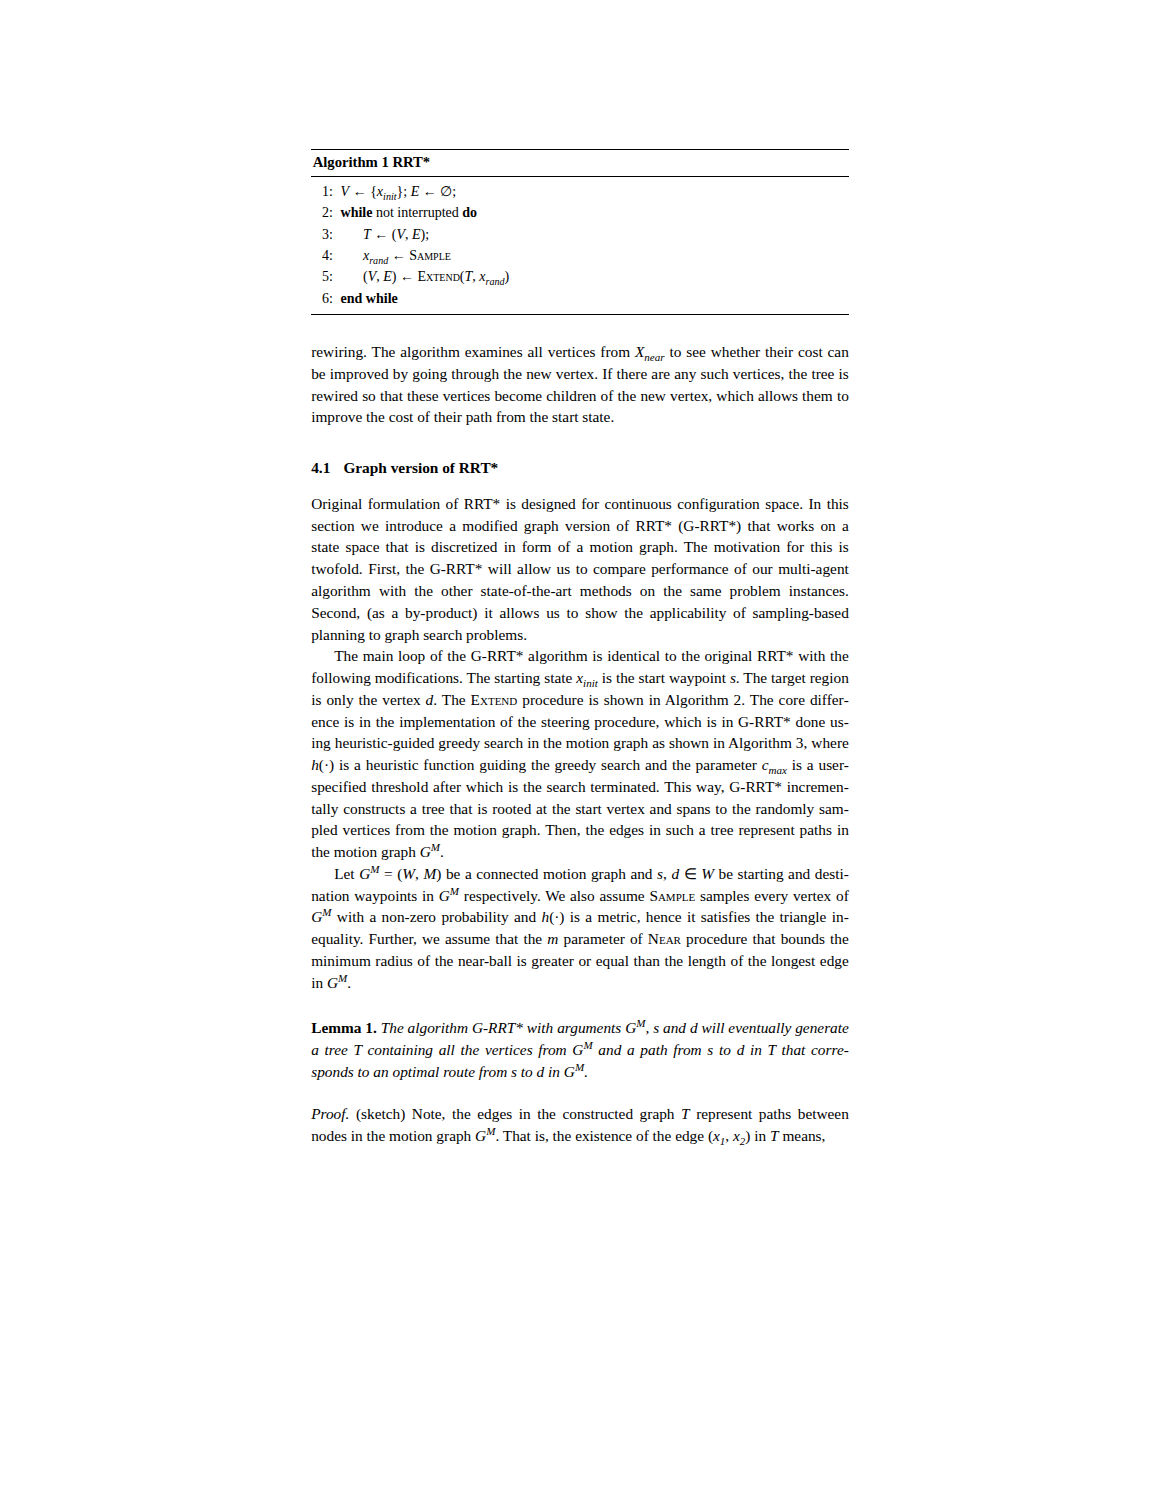Algorithm 1 RRT*
1: V ← {xinit}; E ← ∅;
2: while not interrupted do
3: T ← (V, E);
4: xrand ← Sample
5:(V, E) ← Extend(T, xrand)
6: end while
rewiring. The algorithm examines all vertices from Xnear to see whether their cost can be improved by going through the new vertex. If there are any such vertices, the tree is rewired so that these vertices become children of the new vertex, which allows them to improve the cost of their path from the start state.
4.1 Graph version of RRT*
Original formulation of RRT* is designed for continuous configuration space. In this section we introduce a modified graph version of RRT* (G-RRT*) that works on a state space that is discretized in form of a motion graph. The motivation for this is twofold. First, the G-RRT* will allow us to compare performance of our multi-agent algorithm with the other state-of-the-art methods on the same problem instances. Second, (as a by-product) it allows us to show the applicability of sampling-based planning to graph search problems.
The main loop of the G-RRT* algorithm is identical to the original RRT* with the following modifications. The starting state xinit is the start waypoint s. The target region is only the vertex d. The Extend procedure is shown in Algorithm 2. The core difference is in the implementation of the steering procedure, which is in G-RRT* done using heuristic-guided greedy search in the motion graph as shown in Algorithm 3, where h(·) is a heuristic function guiding the greedy search and the parameter cmax is a user-specified threshold after which is the search terminated. This way, G-RRT* incrementally constructs a tree that is rooted at the start vertex and spans to the randomly sampled vertices from the motion graph. Then, the edges in such a tree represent paths in the motion graph GM.
Let GM = (W, M) be a connected motion graph and s, d ∈ W be starting and destination waypoints in GM respectively. We also assume Sample samples every vertex of GM with a non-zero probability and h(·) is a metric, hence it satisfies the triangle inequality. Further, we assume that the m parameter of Near procedure that bounds the minimum radius of the near-ball is greater or equal than the length of the longest edge in GM.
Lemma 1. The algorithm G-RRT* with arguments GM, s and d will eventually generate a tree T containing all the vertices from GM and a path from s to d in T that corresponds to an optimal route from s to d in GM.
Proof. (sketch) Note, the edges in the constructed graph T represent paths between nodes in the motion graph GM. That is, the existence of the edge (x1, x2) in T means,